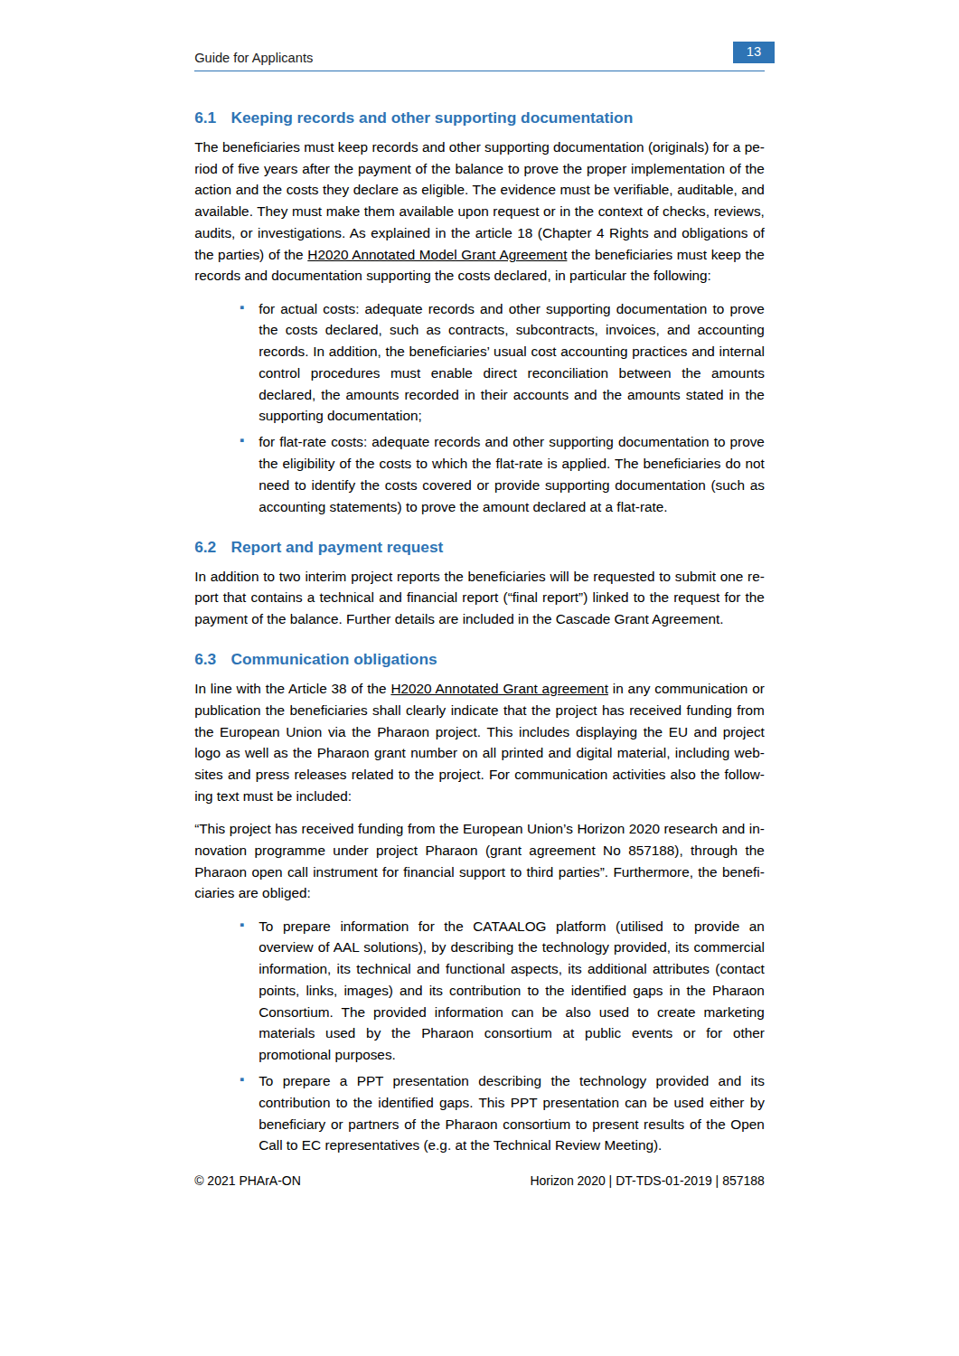13
Guide for Applicants
6.1 Keeping records and other supporting documentation
The beneficiaries must keep records and other supporting documentation (originals) for a period of five years after the payment of the balance to prove the proper implementation of the action and the costs they declare as eligible. The evidence must be verifiable, auditable, and available. They must make them available upon request or in the context of checks, reviews, audits, or investigations. As explained in the article 18 (Chapter 4 Rights and obligations of the parties) of the H2020 Annotated Model Grant Agreement the beneficiaries must keep the records and documentation supporting the costs declared, in particular the following:
for actual costs: adequate records and other supporting documentation to prove the costs declared, such as contracts, subcontracts, invoices, and accounting records. In addition, the beneficiaries’ usual cost accounting practices and internal control procedures must enable direct reconciliation between the amounts declared, the amounts recorded in their accounts and the amounts stated in the supporting documentation;
for flat-rate costs: adequate records and other supporting documentation to prove the eligibility of the costs to which the flat-rate is applied. The beneficiaries do not need to identify the costs covered or provide supporting documentation (such as accounting statements) to prove the amount declared at a flat-rate.
6.2 Report and payment request
In addition to two interim project reports the beneficiaries will be requested to submit one report that contains a technical and financial report (“final report”) linked to the request for the payment of the balance. Further details are included in the Cascade Grant Agreement.
6.3 Communication obligations
In line with the Article 38 of the H2020 Annotated Grant agreement in any communication or publication the beneficiaries shall clearly indicate that the project has received funding from the European Union via the Pharaon project. This includes displaying the EU and project logo as well as the Pharaon grant number on all printed and digital material, including websites and press releases related to the project. For communication activities also the following text must be included:
“This project has received funding from the European Union’s Horizon 2020 research and innovation programme under project Pharaon (grant agreement No 857188), through the Pharaon open call instrument for financial support to third parties”. Furthermore, the beneficiaries are obliged:
To prepare information for the CATAALOG platform (utilised to provide an overview of AAL solutions), by describing the technology provided, its commercial information, its technical and functional aspects, its additional attributes (contact points, links, images) and its contribution to the identified gaps in the Pharaon Consortium. The provided information can be also used to create marketing materials used by the Pharaon consortium at public events or for other promotional purposes.
To prepare a PPT presentation describing the technology provided and its contribution to the identified gaps. This PPT presentation can be used either by beneficiary or partners of the Pharaon consortium to present results of the Open Call to EC representatives (e.g. at the Technical Review Meeting).
© 2021 PHArA-ON Horizon 2020 | DT-TDS-01-2019 | 857188